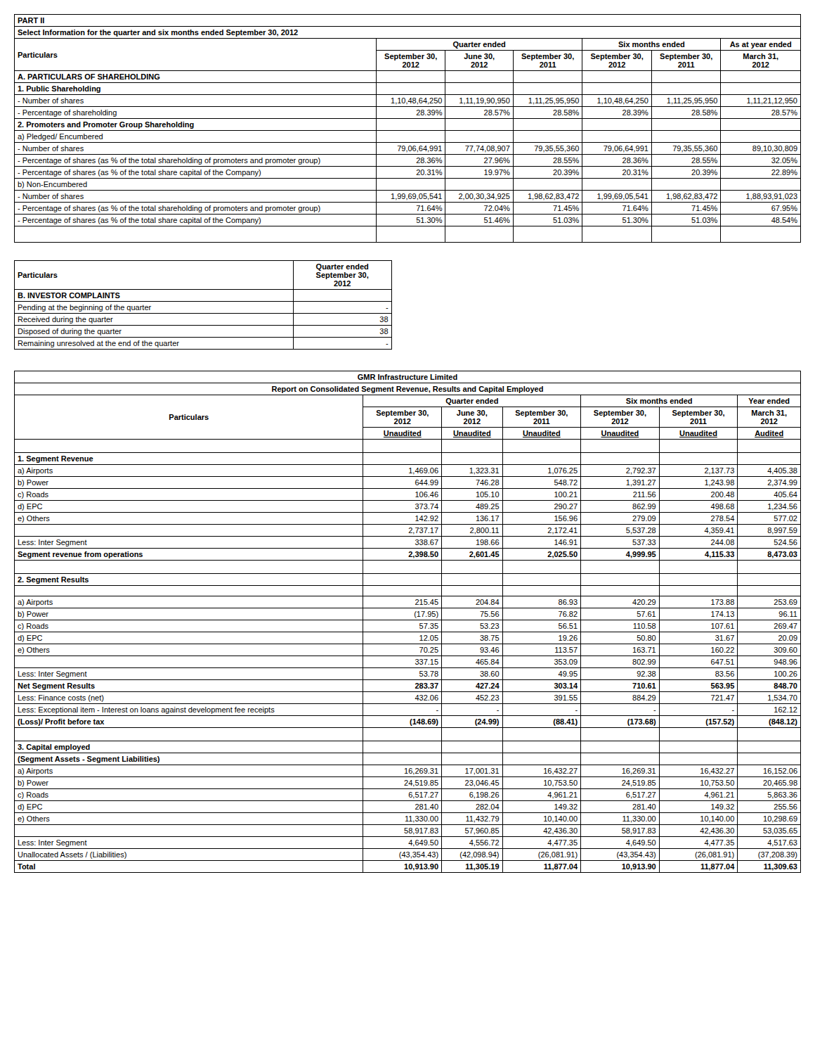| PART II |
| Select Information for the quarter and six months ended September 30, 2012 |
| Particulars | Quarter ended | Six months ended | As at year ended |
| September 30, 2012 | June 30, 2012 | September 30, 2011 | September 30, 2012 | September 30, 2011 | March 31, 2012 |
| A. PARTICULARS OF SHAREHOLDING | | | | | | |
| 1. Public Shareholding | | | | | | |
| - Number of shares | 1,10,48,64,250 | 1,11,19,90,950 | 1,11,25,95,950 | 1,10,48,64,250 | 1,11,25,95,950 | 1,11,21,12,950 |
| - Percentage of shareholding | 28.39% | 28.57% | 28.58% | 28.39% | 28.58% | 28.57% |
| 2. Promoters and Promoter Group Shareholding | | | | | | |
| a) Pledged/ Encumbered | | | | | | |
| - Number of shares | 79,06,64,991 | 77,74,08,907 | 79,35,55,360 | 79,06,64,991 | 79,35,55,360 | 89,10,30,809 |
| - Percentage of shares (as % of the total shareholding of promoters and promoter group) | 28.36% | 27.96% | 28.55% | 28.36% | 28.55% | 32.05% |
| - Percentage of shares (as % of the total share capital of the Company) | 20.31% | 19.97% | 20.39% | 20.31% | 20.39% | 22.89% |
| b) Non-Encumbered | | | | | | |
| - Number of shares | 1,99,69,05,541 | 2,00,30,34,925 | 1,98,62,83,472 | 1,99,69,05,541 | 1,98,62,83,472 | 1,88,93,91,023 |
| - Percentage of shares (as % of the total shareholding of promoters and promoter group) | 71.64% | 72.04% | 71.45% | 71.64% | 71.45% | 67.95% |
| - Percentage of shares (as % of the total share capital of the Company) | 51.30% | 51.46% | 51.03% | 51.30% | 51.03% | 48.54% |
| Particulars | Quarter ended September 30, 2012 |
| B. INVESTOR COMPLAINTS | |
| Pending at the beginning of the quarter | - |
| Received during the quarter | 38 |
| Disposed of during the quarter | 38 |
| Remaining unresolved at the end of the quarter | - |
| GMR Infrastructure Limited |
| Report on Consolidated Segment Revenue, Results and Capital Employed |
| Particulars | Quarter ended | Six months ended | Year ended |
| September 30, 2012 | June 30, 2012 | September 30, 2011 | September 30, 2012 | September 30, 2011 | March 31, 2012 |
| Unaudited | Unaudited | Unaudited | Unaudited | Unaudited | Audited |
| 1. Segment Revenue | | | | | | |
| a) Airports | 1,469.06 | 1,323.31 | 1,076.25 | 2,792.37 | 2,137.73 | 4,405.38 |
| b) Power | 644.99 | 746.28 | 548.72 | 1,391.27 | 1,243.98 | 2,374.99 |
| c) Roads | 106.46 | 105.10 | 100.21 | 211.56 | 200.48 | 405.64 |
| d) EPC | 373.74 | 489.25 | 290.27 | 862.99 | 498.68 | 1,234.56 |
| e) Others | 142.92 | 136.17 | 156.96 | 279.09 | 278.54 | 577.02 |
| | 2,737.17 | 2,800.11 | 2,172.41 | 5,537.28 | 4,359.41 | 8,997.59 |
| Less: Inter Segment | 338.67 | 198.66 | 146.91 | 537.33 | 244.08 | 524.56 |
| Segment revenue from operations | 2,398.50 | 2,601.45 | 2,025.50 | 4,999.95 | 4,115.33 | 8,473.03 |
| 2. Segment Results | | | | | | |
| a) Airports | 215.45 | 204.84 | 86.93 | 420.29 | 173.88 | 253.69 |
| b) Power | (17.95) | 75.56 | 76.82 | 57.61 | 174.13 | 96.11 |
| c) Roads | 57.35 | 53.23 | 56.51 | 110.58 | 107.61 | 269.47 |
| d) EPC | 12.05 | 38.75 | 19.26 | 50.80 | 31.67 | 20.09 |
| e) Others | 70.25 | 93.46 | 113.57 | 163.71 | 160.22 | 309.60 |
| | 337.15 | 465.84 | 353.09 | 802.99 | 647.51 | 948.96 |
| Less: Inter Segment | 53.78 | 38.60 | 49.95 | 92.38 | 83.56 | 100.26 |
| Net Segment Results | 283.37 | 427.24 | 303.14 | 710.61 | 563.95 | 848.70 |
| Less: Finance costs (net) | 432.06 | 452.23 | 391.55 | 884.29 | 721.47 | 1,534.70 |
| Less: Exceptional item - Interest on loans against development fee receipts | - | - | - | - | - | 162.12 |
| (Loss)/ Profit before tax | (148.69) | (24.99) | (88.41) | (173.68) | (157.52) | (848.12) |
| 3. Capital employed | | | | | | |
| (Segment Assets - Segment Liabilities) | | | | | | |
| a) Airports | 16,269.31 | 17,001.31 | 16,432.27 | 16,269.31 | 16,432.27 | 16,152.06 |
| b) Power | 24,519.85 | 23,046.45 | 10,753.50 | 24,519.85 | 10,753.50 | 20,465.98 |
| c) Roads | 6,517.27 | 6,198.26 | 4,961.21 | 6,517.27 | 4,961.21 | 5,863.36 |
| d) EPC | 281.40 | 282.04 | 149.32 | 281.40 | 149.32 | 255.56 |
| e) Others | 11,330.00 | 11,432.79 | 10,140.00 | 11,330.00 | 10,140.00 | 10,298.69 |
| | 58,917.83 | 57,960.85 | 42,436.30 | 58,917.83 | 42,436.30 | 53,035.65 |
| Less: Inter Segment | 4,649.50 | 4,556.72 | 4,477.35 | 4,649.50 | 4,477.35 | 4,517.63 |
| Unallocated Assets / (Liabilities) | (43,354.43) | (42,098.94) | (26,081.91) | (43,354.43) | (26,081.91) | (37,208.39) |
| Total | 10,913.90 | 11,305.19 | 11,877.04 | 10,913.90 | 11,877.04 | 11,309.63 |